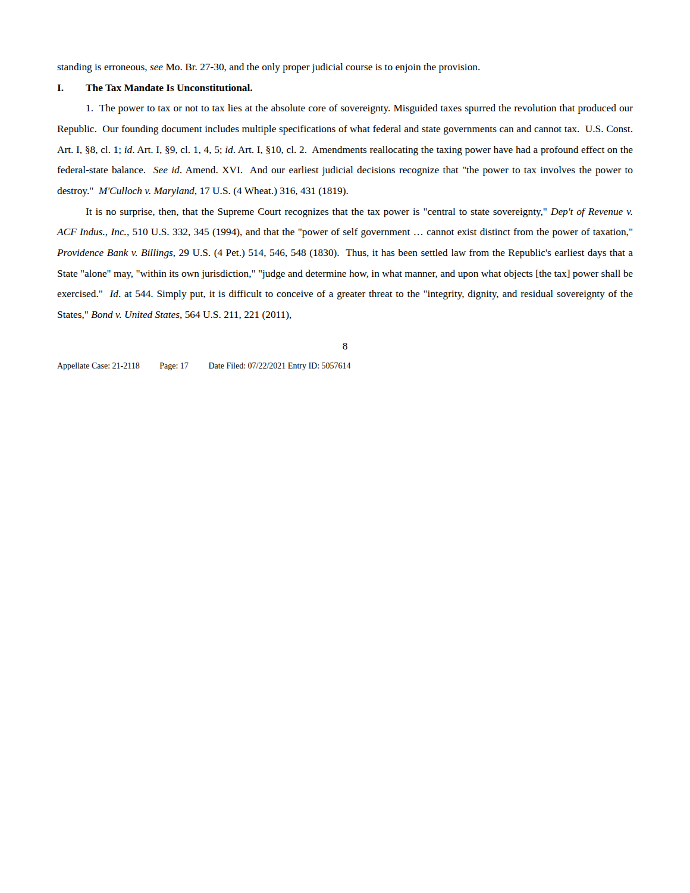standing is erroneous, see Mo. Br. 27-30, and the only proper judicial course is to enjoin the provision.
I. The Tax Mandate Is Unconstitutional.
1. The power to tax or not to tax lies at the absolute core of sovereignty. Misguided taxes spurred the revolution that produced our Republic. Our founding document includes multiple specifications of what federal and state governments can and cannot tax. U.S. Const. Art. I, §8, cl. 1; id. Art. I, §9, cl. 1, 4, 5; id. Art. I, §10, cl. 2. Amendments reallocating the taxing power have had a profound effect on the federal-state balance. See id. Amend. XVI. And our earliest judicial decisions recognize that "the power to tax involves the power to destroy." M'Culloch v. Maryland, 17 U.S. (4 Wheat.) 316, 431 (1819).
It is no surprise, then, that the Supreme Court recognizes that the tax power is "central to state sovereignty," Dep't of Revenue v. ACF Indus., Inc., 510 U.S. 332, 345 (1994), and that the "power of self government … cannot exist distinct from the power of taxation," Providence Bank v. Billings, 29 U.S. (4 Pet.) 514, 546, 548 (1830). Thus, it has been settled law from the Republic's earliest days that a State "alone" may, "within its own jurisdiction," "judge and determine how, in what manner, and upon what objects [the tax] power shall be exercised." Id. at 544. Simply put, it is difficult to conceive of a greater threat to the "integrity, dignity, and residual sovereignty of the States," Bond v. United States, 564 U.S. 211, 221 (2011),
8
Appellate Case: 21-2118 Page: 17 Date Filed: 07/22/2021 Entry ID: 5057614